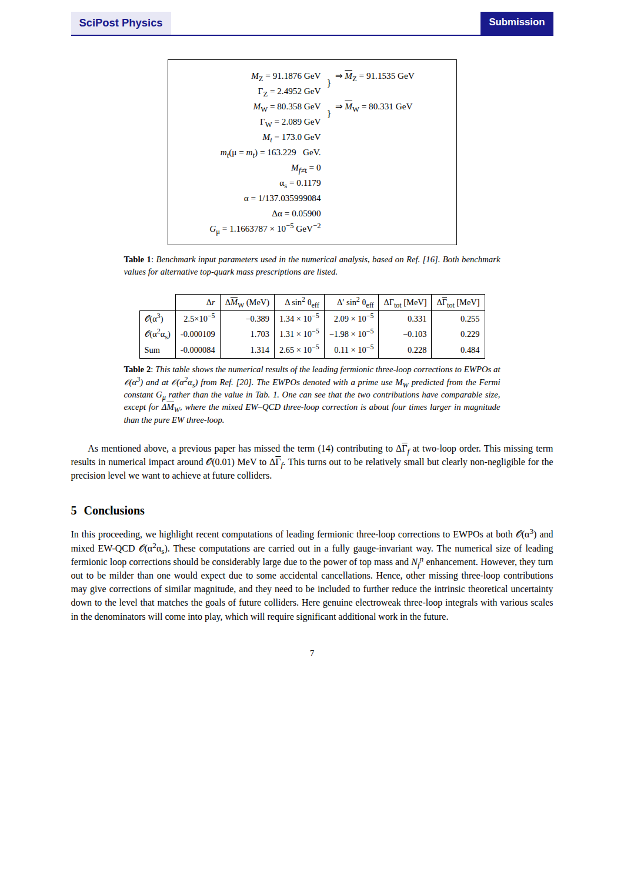SciPost Physics
Submission
| M Z = 91.1876 GeV | } | ⇒ M Z = 91.1535 GeV |
| Γ Z = 2.4952 GeV | |
| M W = 80.358 GeV | } | ⇒ M W = 80.331 GeV |
| Γ W = 2.089 GeV | |
| M t = 173.0 GeV | | |
| m t (μ = m t ) = 163.229 GeV. | | |
| M f≠ t = 0 | | |
| α s = 0.1179 | | |
| α = 1/137.035999084 | | |
| Δα = 0.05900 | | |
| G μ = 1.1663787 × 10 −5 GeV −2 | | |
Table 1: Benchmark input parameters used in the numerical analysis, based on Ref. [16]. Both benchmark values for alternative top-quark mass prescriptions are listed.
| | Δ r | Δ M W (MeV) | Δ sin 2 θ eff | Δ′ sin 2 θ eff | ΔΓ tot [MeV] | Δ Γ tot [MeV] |
| --- | --- | --- | --- | --- | --- | --- |
| 𝒪(α 3 ) | 2.5×10 −5 | −0.389 | 1.34 × 10 −5 | 2.09 × 10 −5 | 0.331 | 0.255 |
| 𝒪(α 2 α s ) | -0.000109 | 1.703 | 1.31 × 10 −5 | −1.98 × 10 −5 | −0.103 | 0.229 |
| Sum | -0.000084 | 1.314 | 2.65 × 10 −5 | 0.11 × 10 −5 | 0.228 | 0.484 |
Table 2: This table shows the numerical results of the leading fermionic three-loop corrections to EWPOs at 𝒪(α3) and at 𝒪(α2αs) from Ref. [20]. The EWPOs denoted with a prime use MW predicted from the Fermi constant Gμ rather than the value in Tab. 1. One can see that the two contributions have comparable size, except for ΔMW, where the mixed EW–QCD three-loop correction is about four times larger in magnitude than the pure EW three-loop.
As mentioned above, a previous paper has missed the term (14) contributing to ΔΓf at two-loop order. This missing term results in numerical impact around 𝒪(0.01) MeV to ΔΓf. This turns out to be relatively small but clearly non-negligible for the precision level we want to achieve at future colliders.
5 Conclusions
In this proceeding, we highlight recent computations of leading fermionic three-loop corrections to EWPOs at both 𝒪(α3) and mixed EW-QCD 𝒪(α2αs). These computations are carried out in a fully gauge-invariant way. The numerical size of leading fermionic loop corrections should be considerably large due to the power of top mass and Nfn enhancement. However, they turn out to be milder than one would expect due to some accidental cancellations. Hence, other missing three-loop contributions may give corrections of similar magnitude, and they need to be included to further reduce the intrinsic theoretical uncertainty down to the level that matches the goals of future colliders. Here genuine electroweak three-loop integrals with various scales in the denominators will come into play, which will require significant additional work in the future.
7